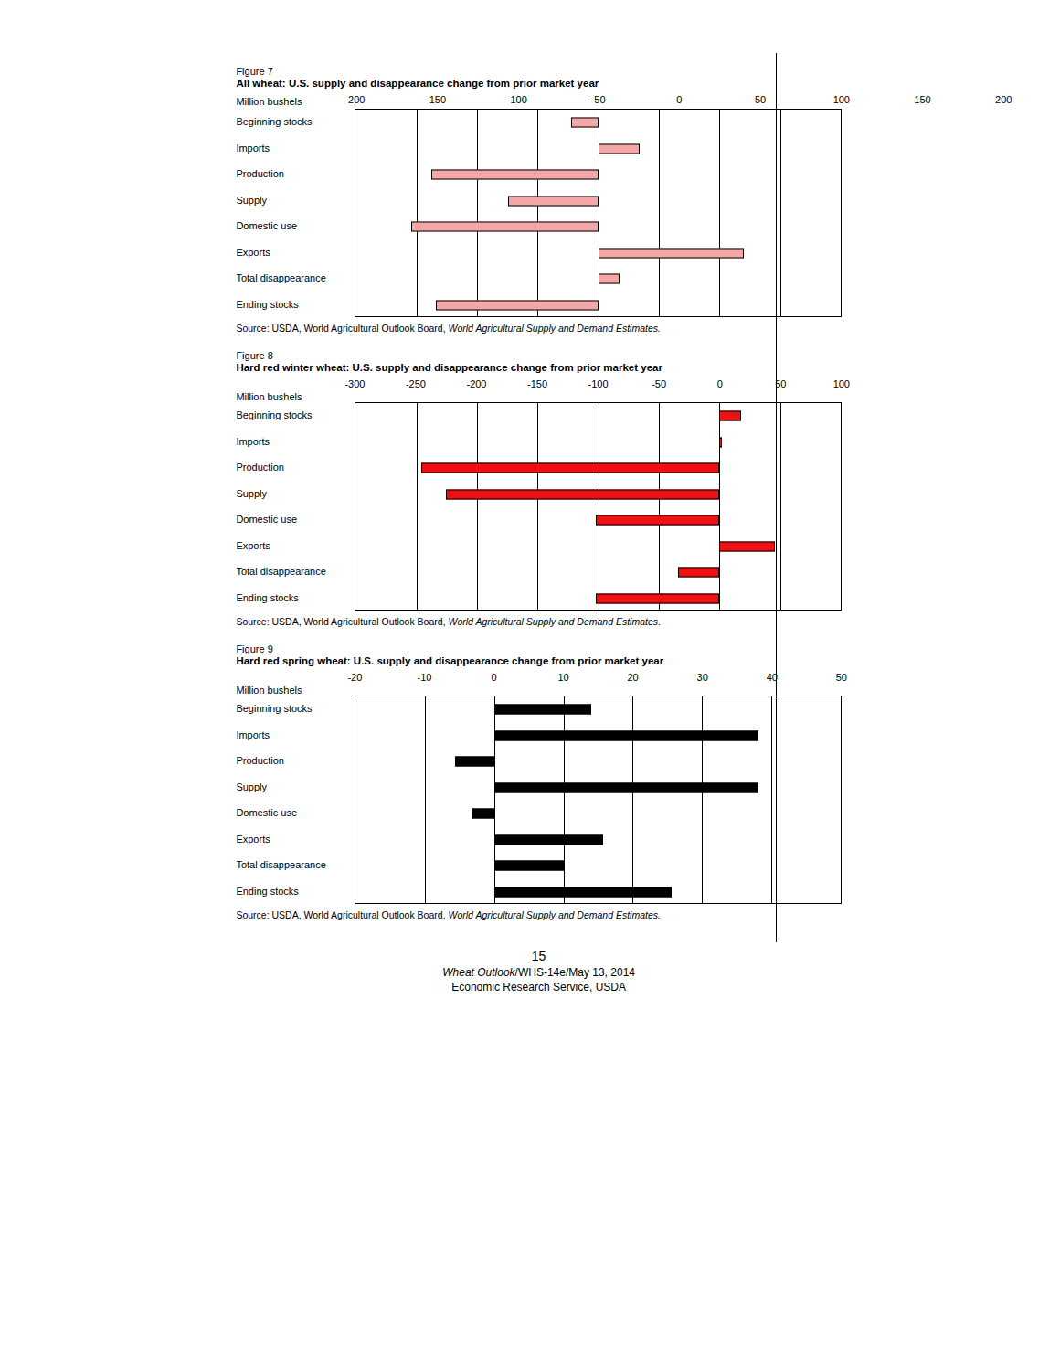Figure 7
All wheat: U.S. supply and disappearance change from prior market year
Million bushels
-200 -150 -100 -50 0 50 100 150 200
Beginning stocks
Imports
Production
Supply
Domestic use
Exports
Total disappearance
Ending stocks
Source: USDA, World Agricultural Outlook Board, World Agricultural Supply and Demand Estimates.
Figure 8
Hard red winter wheat: U.S. supply and disappearance change from prior market year
Million bushels
-300 -250 -200 -150 -100 -50 0 50 100
Beginning stocks
Imports
Production
Supply
Domestic use
Exports
Total disappearance
Ending stocks
Source: USDA, World Agricultural Outlook Board, World Agricultural Supply and Demand Estimates.
Figure 9
Hard red spring wheat: U.S. supply and disappearance change from prior market year
Million bushels
-20 -10 0 10 20 30 40 50
Beginning stocks
Imports
Production
Supply
Domestic use
Exports
Total disappearance
Ending stocks
Source: USDA, World Agricultural Outlook Board, World Agricultural Supply and Demand Estimates.
15
Wheat Outlook/WHS-14e/May 13, 2014
Economic Research Service, USDA